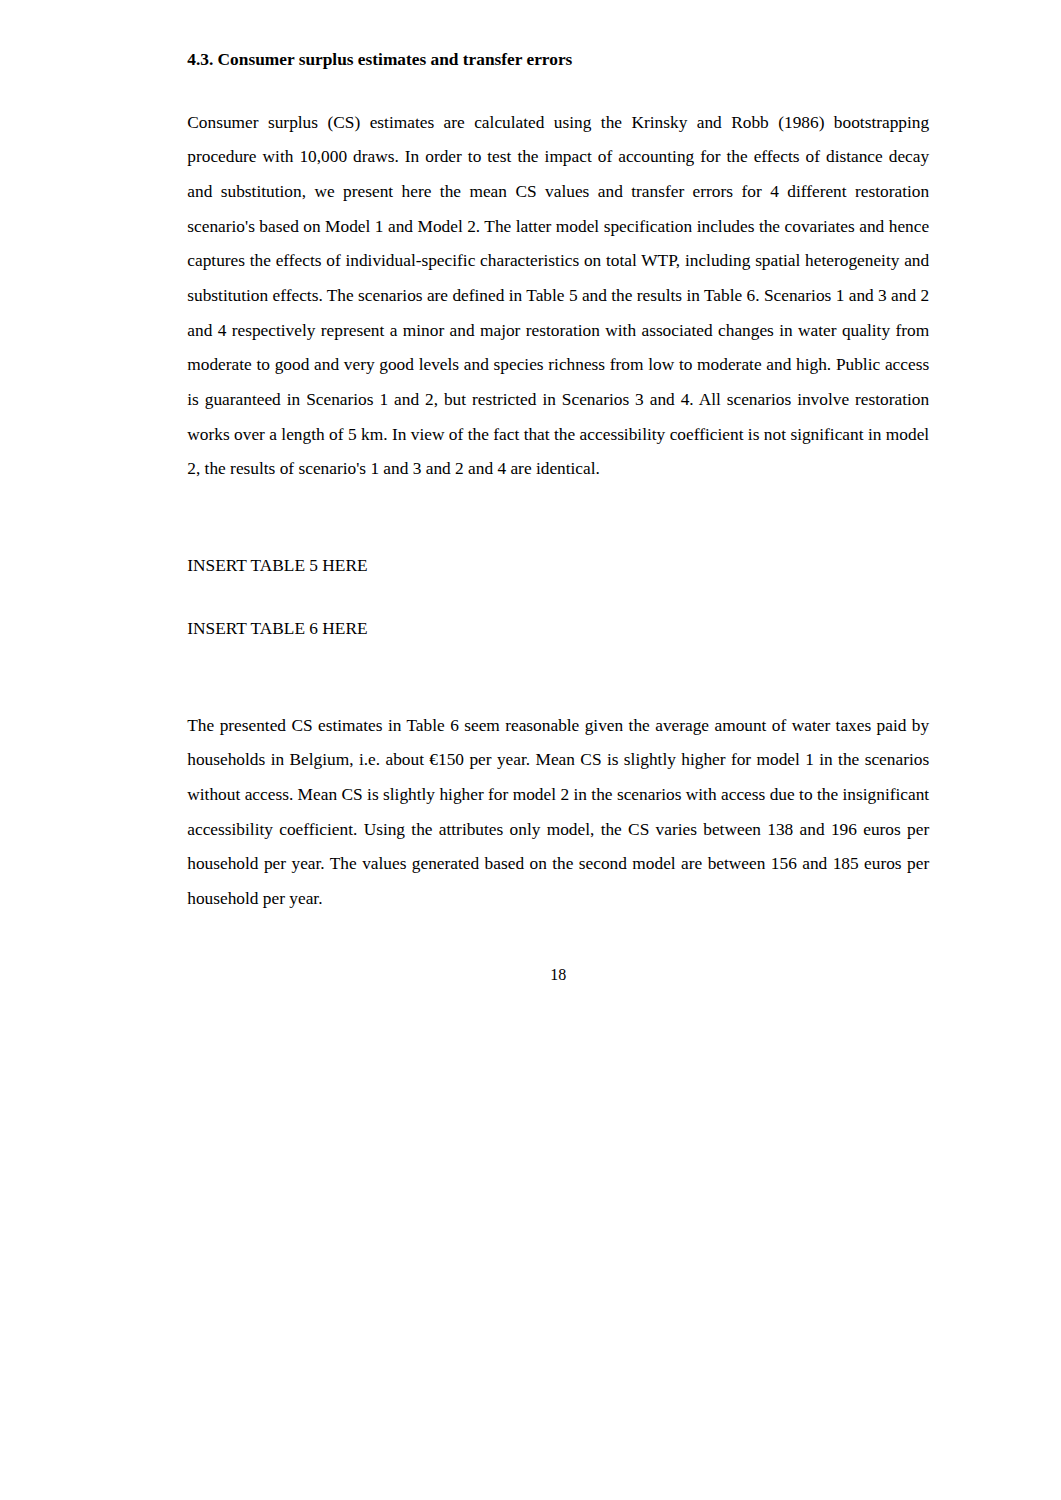4.3. Consumer surplus estimates and transfer errors
Consumer surplus (CS) estimates are calculated using the Krinsky and Robb (1986) bootstrapping procedure with 10,000 draws. In order to test the impact of accounting for the effects of distance decay and substitution, we present here the mean CS values and transfer errors for 4 different restoration scenario's based on Model 1 and Model 2. The latter model specification includes the covariates and hence captures the effects of individual-specific characteristics on total WTP, including spatial heterogeneity and substitution effects. The scenarios are defined in Table 5 and the results in Table 6. Scenarios 1 and 3 and 2 and 4 respectively represent a minor and major restoration with associated changes in water quality from moderate to good and very good levels and species richness from low to moderate and high. Public access is guaranteed in Scenarios 1 and 2, but restricted in Scenarios 3 and 4. All scenarios involve restoration works over a length of 5 km. In view of the fact that the accessibility coefficient is not significant in model 2, the results of scenario's 1 and 3 and 2 and 4 are identical.
INSERT TABLE 5 HERE
INSERT TABLE 6 HERE
The presented CS estimates in Table 6 seem reasonable given the average amount of water taxes paid by households in Belgium, i.e. about €150 per year. Mean CS is slightly higher for model 1 in the scenarios without access. Mean CS is slightly higher for model 2 in the scenarios with access due to the insignificant accessibility coefficient. Using the attributes only model, the CS varies between 138 and 196 euros per household per year. The values generated based on the second model are between 156 and 185 euros per household per year.
18